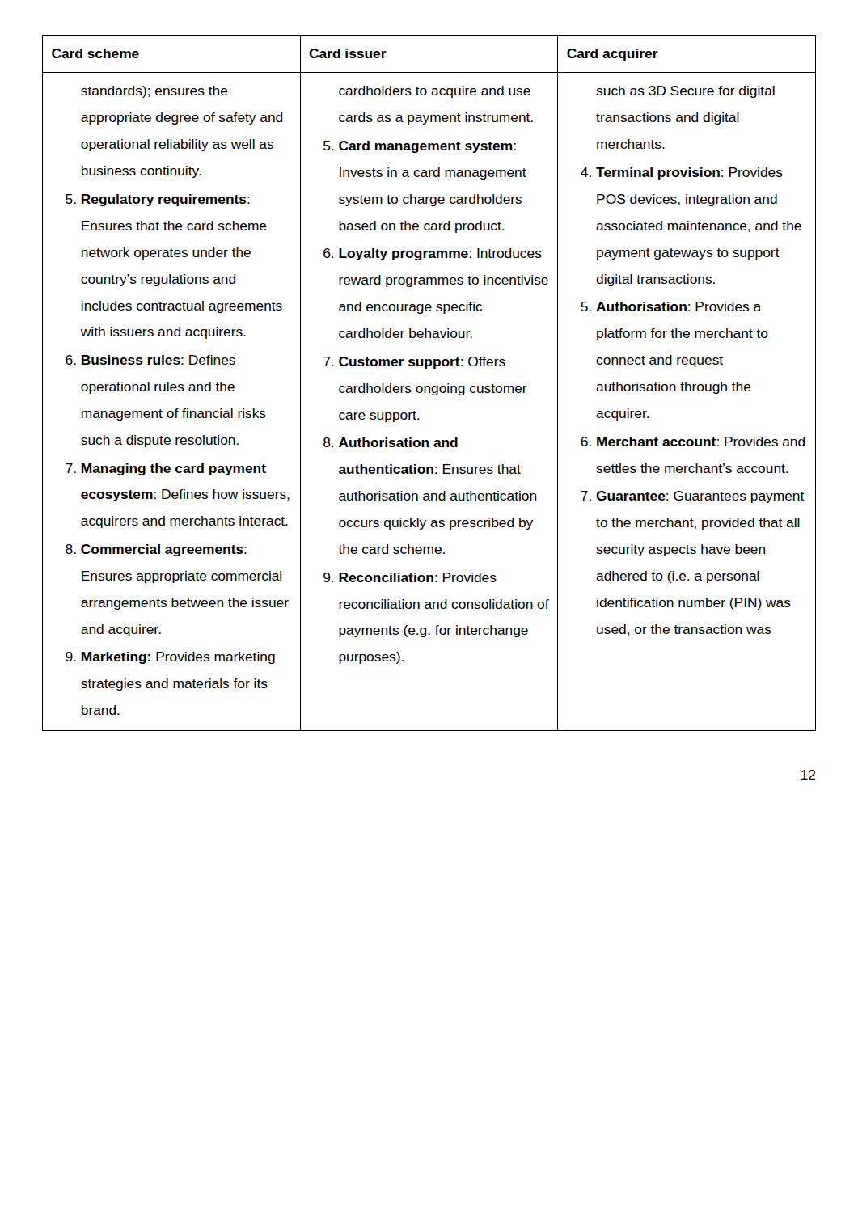| Card scheme | Card issuer | Card acquirer |
| --- | --- | --- |
| standards); ensures the appropriate degree of safety and operational reliability as well as business continuity. Regulatory requirements : Ensures that the card scheme network operates under the country’s regulations and includes contractual agreements with issuers and acquirers. Business rules : Defines operational rules and the management of financial risks such a dispute resolution. Managing the card payment ecosystem : Defines how issuers, acquirers and merchants interact. Commercial agreements : Ensures appropriate commercial arrangements between the issuer and acquirer. Marketing: Provides marketing strategies and materials for its brand. | cardholders to acquire and use cards as a payment instrument. Card management system : Invests in a card management system to charge cardholders based on the card product. Loyalty programme : Introduces reward programmes to incentivise and encourage specific cardholder behaviour. Customer support : Offers cardholders ongoing customer care support. Authorisation and authentication : Ensures that authorisation and authentication occurs quickly as prescribed by the card scheme. Reconciliation : Provides reconciliation and consolidation of payments (e.g. for interchange purposes). | such as 3D Secure for digital transactions and digital merchants. Terminal provision : Provides POS devices, integration and associated maintenance, and the payment gateways to support digital transactions. Authorisation : Provides a platform for the merchant to connect and request authorisation through the acquirer. Merchant account : Provides and settles the merchant’s account. Guarantee : Guarantees payment to the merchant, provided that all security aspects have been adhered to (i.e. a personal identification number (PIN) was used, or the transaction was |
12